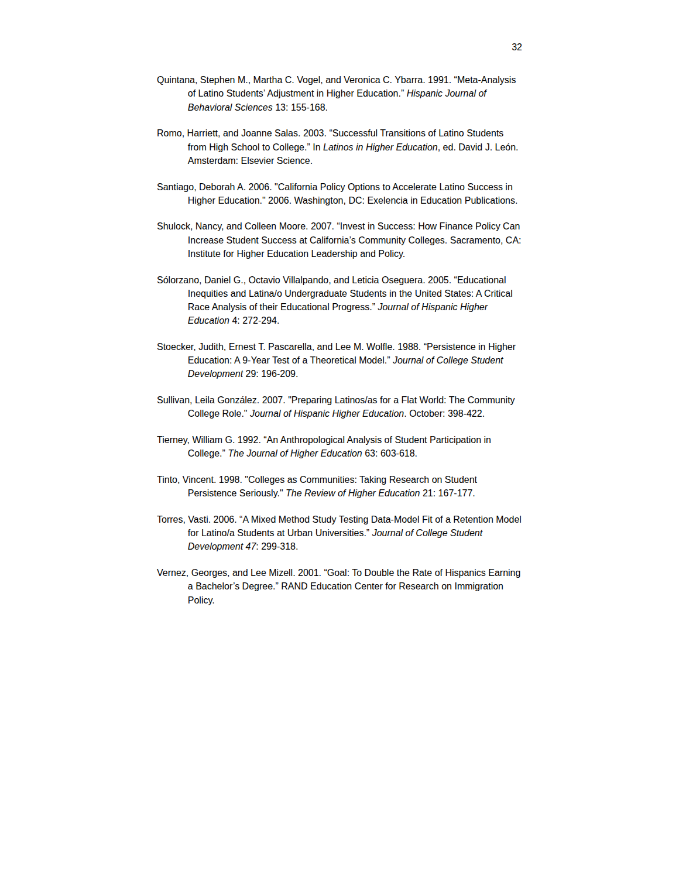32
Quintana, Stephen M., Martha C. Vogel, and Veronica C. Ybarra. 1991. “Meta-Analysis of Latino Students’ Adjustment in Higher Education.” Hispanic Journal of Behavioral Sciences 13: 155-168.
Romo, Harriett, and Joanne Salas. 2003. “Successful Transitions of Latino Students from High School to College.” In Latinos in Higher Education, ed. David J. León. Amsterdam: Elsevier Science.
Santiago, Deborah A. 2006. "California Policy Options to Accelerate Latino Success in Higher Education." 2006. Washington, DC: Exelencia in Education Publications.
Shulock, Nancy, and Colleen Moore. 2007. “Invest in Success: How Finance Policy Can Increase Student Success at California’s Community Colleges. Sacramento, CA: Institute for Higher Education Leadership and Policy.
Sólorzano, Daniel G., Octavio Villalpando, and Leticia Oseguera. 2005. “Educational Inequities and Latina/o Undergraduate Students in the United States: A Critical Race Analysis of their Educational Progress.” Journal of Hispanic Higher Education 4: 272-294.
Stoecker, Judith, Ernest T. Pascarella, and Lee M. Wolfle. 1988. “Persistence in Higher Education: A 9-Year Test of a Theoretical Model.” Journal of College Student Development 29: 196-209.
Sullivan, Leila González. 2007. "Preparing Latinos/as for a Flat World: The Community College Role." Journal of Hispanic Higher Education. October: 398-422.
Tierney, William G. 1992. “An Anthropological Analysis of Student Participation in College.” The Journal of Higher Education 63: 603-618.
Tinto, Vincent. 1998. "Colleges as Communities: Taking Research on Student Persistence Seriously." The Review of Higher Education 21: 167-177.
Torres, Vasti. 2006. “A Mixed Method Study Testing Data-Model Fit of a Retention Model for Latino/a Students at Urban Universities.” Journal of College Student Development 47: 299-318.
Vernez, Georges, and Lee Mizell. 2001. “Goal: To Double the Rate of Hispanics Earning a Bachelor’s Degree.” RAND Education Center for Research on Immigration Policy.